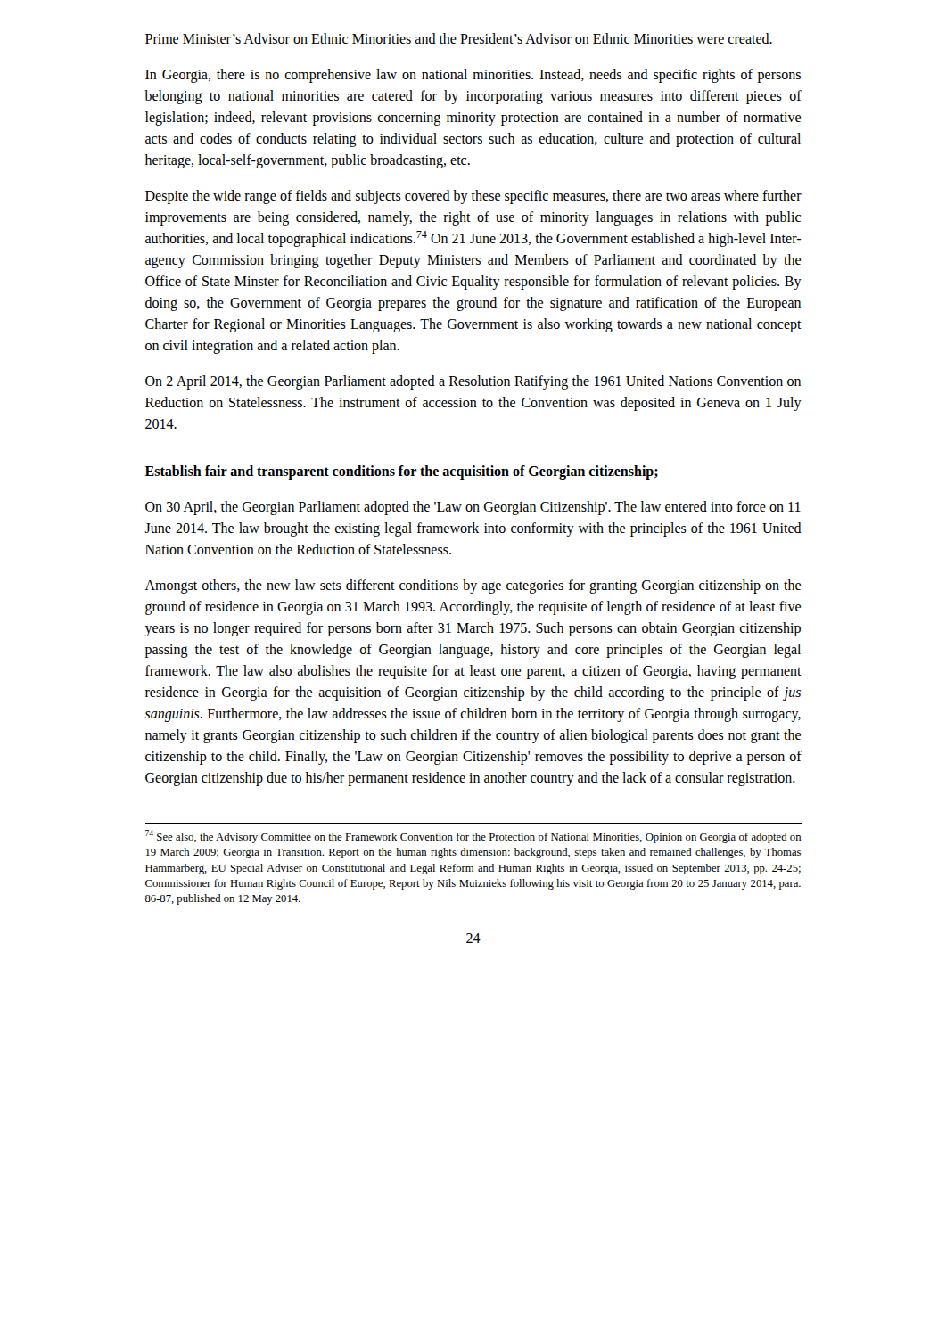Prime Minister’s Advisor on Ethnic Minorities and the President’s Advisor on Ethnic Minorities were created.
In Georgia, there is no comprehensive law on national minorities. Instead, needs and specific rights of persons belonging to national minorities are catered for by incorporating various measures into different pieces of legislation; indeed, relevant provisions concerning minority protection are contained in a number of normative acts and codes of conducts relating to individual sectors such as education, culture and protection of cultural heritage, local-self-government, public broadcasting, etc.
Despite the wide range of fields and subjects covered by these specific measures, there are two areas where further improvements are being considered, namely, the right of use of minority languages in relations with public authorities, and local topographical indications.74 On 21 June 2013, the Government established a high-level Inter-agency Commission bringing together Deputy Ministers and Members of Parliament and coordinated by the Office of State Minster for Reconciliation and Civic Equality responsible for formulation of relevant policies. By doing so, the Government of Georgia prepares the ground for the signature and ratification of the European Charter for Regional or Minorities Languages. The Government is also working towards a new national concept on civil integration and a related action plan.
On 2 April 2014, the Georgian Parliament adopted a Resolution Ratifying the 1961 United Nations Convention on Reduction on Statelessness. The instrument of accession to the Convention was deposited in Geneva on 1 July 2014.
Establish fair and transparent conditions for the acquisition of Georgian citizenship;
On 30 April, the Georgian Parliament adopted the 'Law on Georgian Citizenship'. The law entered into force on 11 June 2014. The law brought the existing legal framework into conformity with the principles of the 1961 United Nation Convention on the Reduction of Statelessness.
Amongst others, the new law sets different conditions by age categories for granting Georgian citizenship on the ground of residence in Georgia on 31 March 1993. Accordingly, the requisite of length of residence of at least five years is no longer required for persons born after 31 March 1975. Such persons can obtain Georgian citizenship passing the test of the knowledge of Georgian language, history and core principles of the Georgian legal framework. The law also abolishes the requisite for at least one parent, a citizen of Georgia, having permanent residence in Georgia for the acquisition of Georgian citizenship by the child according to the principle of jus sanguinis. Furthermore, the law addresses the issue of children born in the territory of Georgia through surrogacy, namely it grants Georgian citizenship to such children if the country of alien biological parents does not grant the citizenship to the child. Finally, the 'Law on Georgian Citizenship' removes the possibility to deprive a person of Georgian citizenship due to his/her permanent residence in another country and the lack of a consular registration.
74 See also, the Advisory Committee on the Framework Convention for the Protection of National Minorities, Opinion on Georgia of adopted on 19 March 2009; Georgia in Transition. Report on the human rights dimension: background, steps taken and remained challenges, by Thomas Hammarberg, EU Special Adviser on Constitutional and Legal Reform and Human Rights in Georgia, issued on September 2013, pp. 24-25; Commissioner for Human Rights Council of Europe, Report by Nils Muiznieks following his visit to Georgia from 20 to 25 January 2014, para. 86-87, published on 12 May 2014.
24